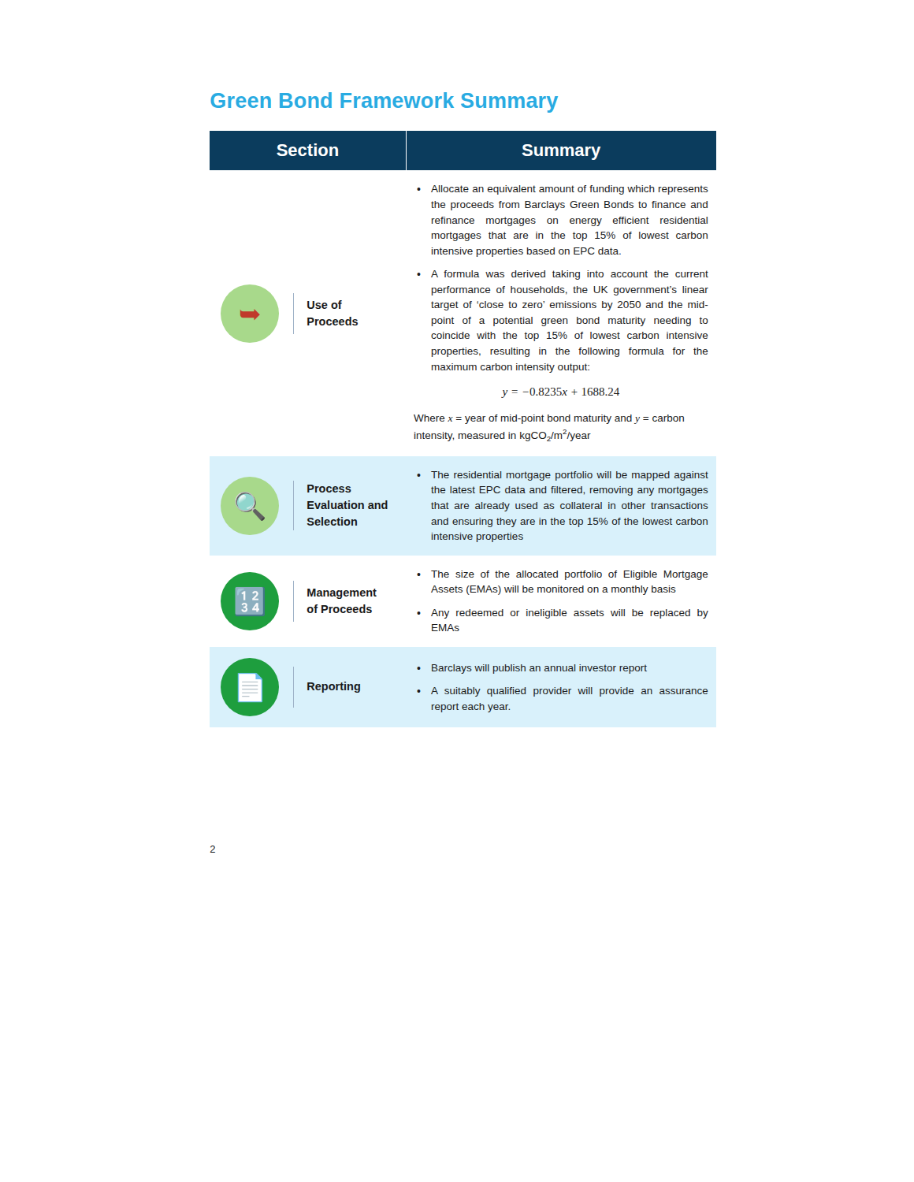Green Bond Framework Summary
| Section | Summary |
| --- | --- |
| ➥ Use of Proceeds | Allocate an equivalent amount of funding which represents the proceeds from Barclays Green Bonds to finance and refinance mortgages on energy efficient residential mortgages that are in the top 15% of lowest carbon intensive properties based on EPC data. A formula was derived taking into account the current performance of households, the UK government’s linear target of ‘close to zero’ emissions by 2050 and the mid-point of a potential green bond maturity needing to coincide with the top 15% of lowest carbon intensive properties, resulting in the following formula for the maximum carbon intensity output: y = − 0.8235 x + 1688.24 Where x = year of mid-point bond maturity and y = carbon intensity, measured in kgCO 2 /m 2 /year |
| 🔍 Process Evaluation and Selection | The residential mortgage portfolio will be mapped against the latest EPC data and filtered, removing any mortgages that are already used as collateral in other transactions and ensuring they are in the top 15% of the lowest carbon intensive properties |
| 🔢 Management of Proceeds | The size of the allocated portfolio of Eligible Mortgage Assets (EMAs) will be monitored on a monthly basis Any redeemed or ineligible assets will be replaced by EMAs |
| 📄 Reporting | Barclays will publish an annual investor report A suitably qualified provider will provide an assurance report each year. |
2